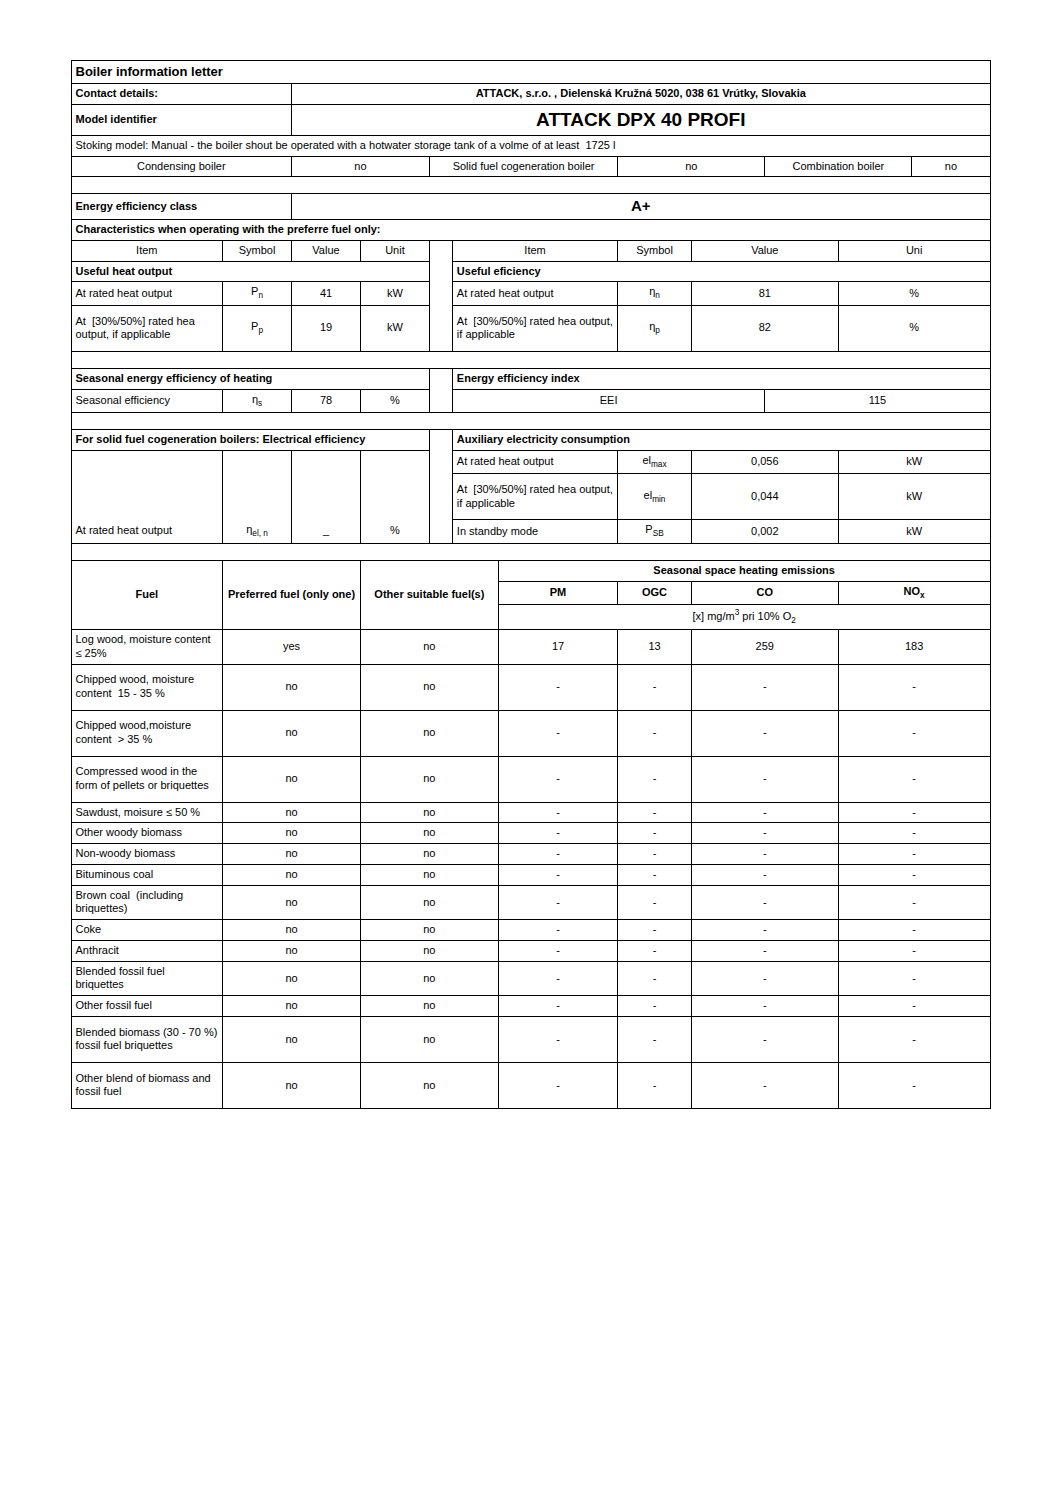| Boiler information letter |
| Contact details: | ATTACK, s.r.o. , Dielenská Kružná 5020, 038 61 Vrútky, Slovakia |
| Model identifier | ATTACK DPX 40 PROFI |
| Stoking model: Manual - the boiler shout be operated with a hotwater storage tank of a volme of at least 1725 l |
| Condensing boiler | no | Solid fuel cogeneration boiler | no | Combination boiler | no |
| Energy efficiency class | A+ |
| Characteristics when operating with the preferre fuel only: |
| Item | Symbol | Value | Unit | | Item | Symbol | Value | Uni |
| Useful heat output | | Useful eficiency |
| At rated heat output | P n | 41 | kW | | At rated heat output | η n | 81 | % |
| At [30%/50%] rated hea output, if applicable | P p | 19 | kW | | At [30%/50%] rated hea output, if applicable | η p | 82 | % |
| Seasonal energy efficiency of heating | | Energy efficiency index |
| Seasonal efficiency | η s | 78 | % | | EEI | 115 |
| For solid fuel cogeneration boilers: Electrical efficiency | | Auxiliary electricity consumption |
| | | | | | At rated heat output | el max | 0,056 | kW |
| At [30%/50%] rated hea output, if applicable | el min | 0,044 | kW |
| At rated heat output | η el, n | _ | % | | In standby mode | P SB | 0,002 | kW |
| Fuel | Preferred fuel (only one) | Other suitable fuel(s) | Seasonal space heating emissions |
| PM | OGC | CO | NO x |
| [x] mg/m 3 pri 10% O 2 |
| Log wood, moisture content ≤ 25% | yes | no | 17 | 13 | 259 | 183 |
| Chipped wood, moisture content 15 - 35 % | no | no | - | - | - | - |
| Chipped wood,moisture content > 35 % | no | no | - | - | - | - |
| Compressed wood in the form of pellets or briquettes | no | no | - | - | - | - |
| Sawdust, moisure ≤ 50 % | no | no | - | - | - | - |
| Other woody biomass | no | no | - | - | - | - |
| Non-woody biomass | no | no | - | - | - | - |
| Bituminous coal | no | no | - | - | - | - |
| Brown coal (including briquettes) | no | no | - | - | - | - |
| Coke | no | no | - | - | - | - |
| Anthracit | no | no | - | - | - | - |
| Blended fossil fuel briquettes | no | no | - | - | - | - |
| Other fossil fuel | no | no | - | - | - | - |
| Blended biomass (30 - 70 %) fossil fuel briquettes | no | no | - | - | - | - |
| Other blend of biomass and fossil fuel | no | no | - | - | - | - |